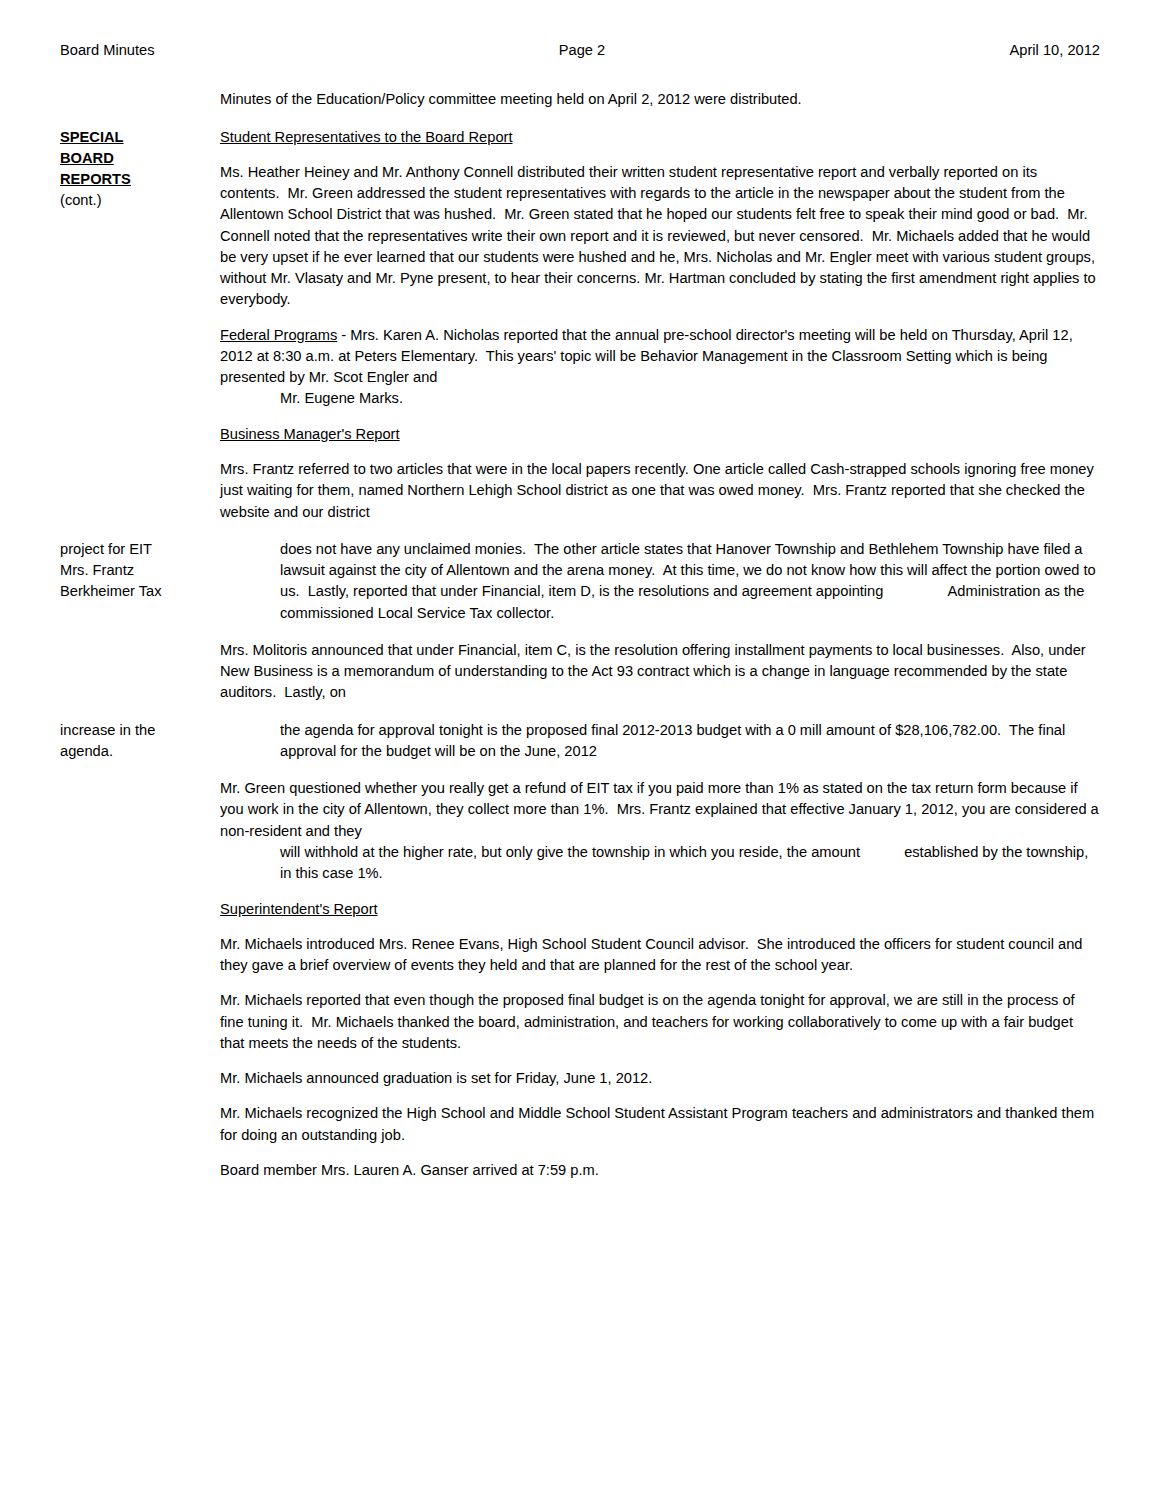Board Minutes
Page 2
April 10, 2012
Minutes of the Education/Policy committee meeting held on April 2, 2012 were distributed.
SPECIAL
BOARD
REPORTS
(cont.)
Student Representatives to the Board Report
Ms. Heather Heiney and Mr. Anthony Connell distributed their written student representative report and verbally reported on its contents. Mr. Green addressed the student representatives with regards to the article in the newspaper about the student from the Allentown School District that was hushed. Mr. Green stated that he hoped our students felt free to speak their mind good or bad. Mr. Connell noted that the representatives write their own report and it is reviewed, but never censored. Mr. Michaels added that he would be very upset if he ever learned that our students were hushed and he, Mrs. Nicholas and Mr. Engler meet with various student groups, without Mr. Vlasaty and Mr. Pyne present, to hear their concerns. Mr. Hartman concluded by stating the first amendment right applies to everybody.
Federal Programs - Mrs. Karen A. Nicholas reported that the annual pre-school director's meeting will be held on Thursday, April 12, 2012 at 8:30 a.m. at Peters Elementary. This years' topic will be Behavior Management in the Classroom Setting which is being presented by Mr. Scot Engler and Mr. Eugene Marks.
Business Manager's Report
Mrs. Frantz referred to two articles that were in the local papers recently. One article called Cash-strapped schools ignoring free money just waiting for them, named Northern Lehigh School district as one that was owed money. Mrs. Frantz reported that she checked the website and our district
project for EIT
Mrs. Frantz
Berkheimer Tax
does not have any unclaimed monies. The other article states that Hanover Township and Bethlehem Township have filed a lawsuit against the city of Allentown and the arena money. At this time, we do not know how this will affect the portion owed to us. Lastly, reported that under Financial, item D, is the resolutions and agreement appointing Administration as the commissioned Local Service Tax collector.
Mrs. Molitoris announced that under Financial, item C, is the resolution offering installment payments to local businesses. Also, under New Business is a memorandum of understanding to the Act 93 contract which is a change in language recommended by the state auditors. Lastly, on
increase in the
agenda.
the agenda for approval tonight is the proposed final 2012-2013 budget with a 0 mill amount of $28,106,782.00. The final approval for the budget will be on the June, 2012
Mr. Green questioned whether you really get a refund of EIT tax if you paid more than 1% as stated on the tax return form because if you work in the city of Allentown, they collect more than 1%. Mrs. Frantz explained that effective January 1, 2012, you are considered a non-resident and they will withhold at the higher rate, but only give the township in which you reside, the amount established by the township, in this case 1%.
Superintendent's Report
Mr. Michaels introduced Mrs. Renee Evans, High School Student Council advisor. She introduced the officers for student council and they gave a brief overview of events they held and that are planned for the rest of the school year.
Mr. Michaels reported that even though the proposed final budget is on the agenda tonight for approval, we are still in the process of fine tuning it. Mr. Michaels thanked the board, administration, and teachers for working collaboratively to come up with a fair budget that meets the needs of the students.
Mr. Michaels announced graduation is set for Friday, June 1, 2012.
Mr. Michaels recognized the High School and Middle School Student Assistant Program teachers and administrators and thanked them for doing an outstanding job.
Board member Mrs. Lauren A. Ganser arrived at 7:59 p.m.